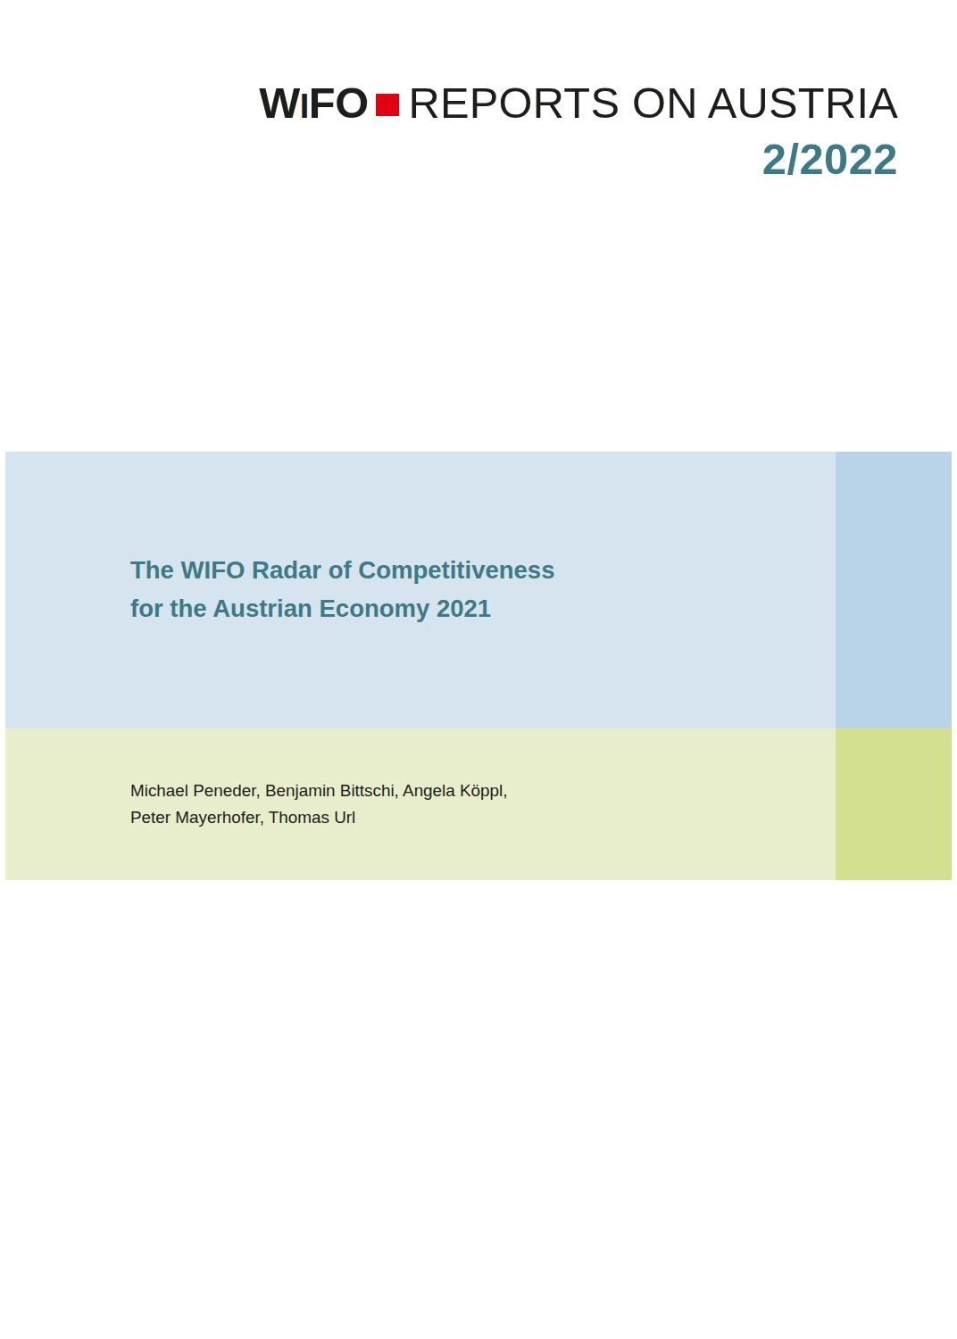WIFO REPORTS ON AUSTRIA
2/2022
The WIFO Radar of Competitiveness
for the Austrian Economy 2021
Michael Peneder, Benjamin Bittschi, Angela Köppl,
Peter Mayerhofer, Thomas Url